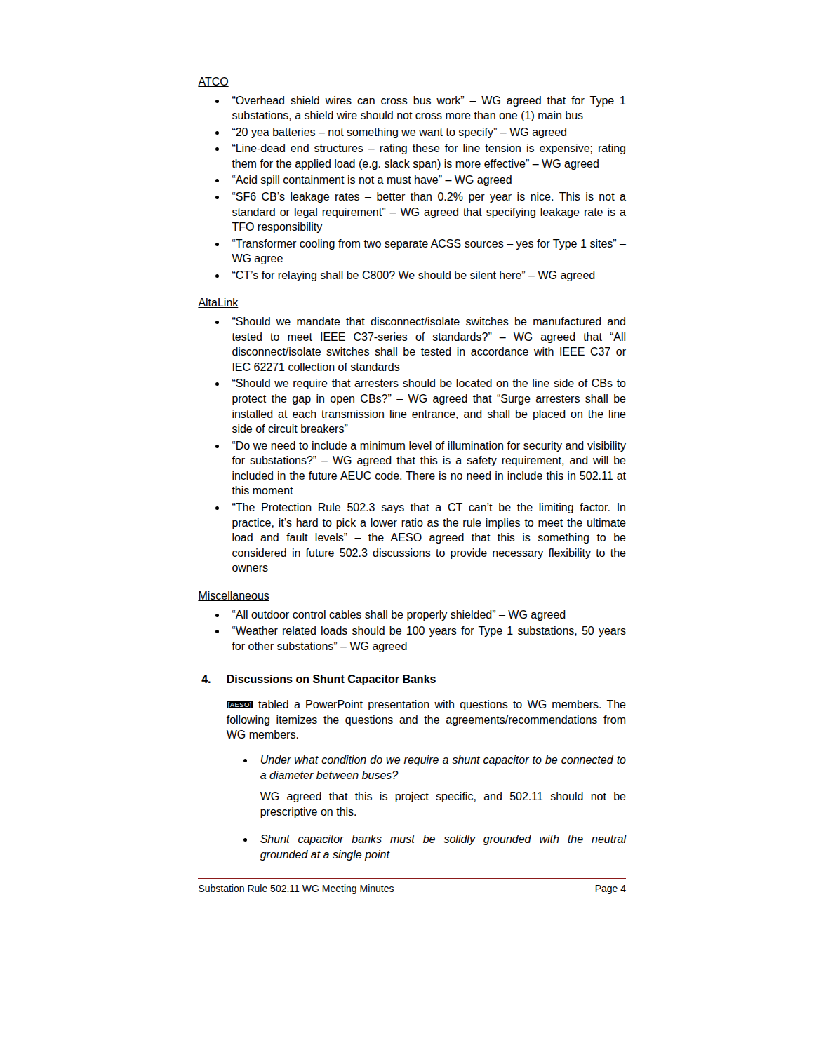ATCO
“Overhead shield wires can cross bus work” – WG agreed that for Type 1 substations, a shield wire should not cross more than one (1) main bus
“20 yea batteries – not something we want to specify” – WG agreed
“Line-dead end structures – rating these for line tension is expensive; rating them for the applied load (e.g. slack span) is more effective” – WG agreed
“Acid spill containment is not a must have” – WG agreed
“SF6 CB’s leakage rates – better than 0.2% per year is nice. This is not a standard or legal requirement” – WG agreed that specifying leakage rate is a TFO responsibility
“Transformer cooling from two separate ACSS sources – yes for Type 1 sites” – WG agree
“CT’s for relaying shall be C800? We should be silent here” – WG agreed
AltaLink
“Should we mandate that disconnect/isolate switches be manufactured and tested to meet IEEE C37-series of standards?” – WG agreed that “All disconnect/isolate switches shall be tested in accordance with IEEE C37 or IEC 62271 collection of standards
“Should we require that arresters should be located on the line side of CBs to protect the gap in open CBs?” – WG agreed that “Surge arresters shall be installed at each transmission line entrance, and shall be placed on the line side of circuit breakers”
“Do we need to include a minimum level of illumination for security and visibility for substations?” – WG agreed that this is a safety requirement, and will be included in the future AEUC code. There is no need in include this in 502.11 at this moment
“The Protection Rule 502.3 says that a CT can’t be the limiting factor. In practice, it’s hard to pick a lower ratio as the rule implies to meet the ultimate load and fault levels” – the AESO agreed that this is something to be considered in future 502.3 discussions to provide necessary flexibility to the owners
Miscellaneous
“All outdoor control cables shall be properly shielded” – WG agreed
“Weather related loads should be 100 years for Type 1 substations, 50 years for other substations” – WG agreed
Discussions on Shunt Capacitor Banks
[AESO] tabled a PowerPoint presentation with questions to WG members. The following itemizes the questions and the agreements/recommendations from WG members.
Under what condition do we require a shunt capacitor to be connected to a diameter between buses?
WG agreed that this is project specific, and 502.11 should not be prescriptive on this.
Shunt capacitor banks must be solidly grounded with the neutral grounded at a single point
Substation Rule 502.11 WG Meeting Minutes Page 4